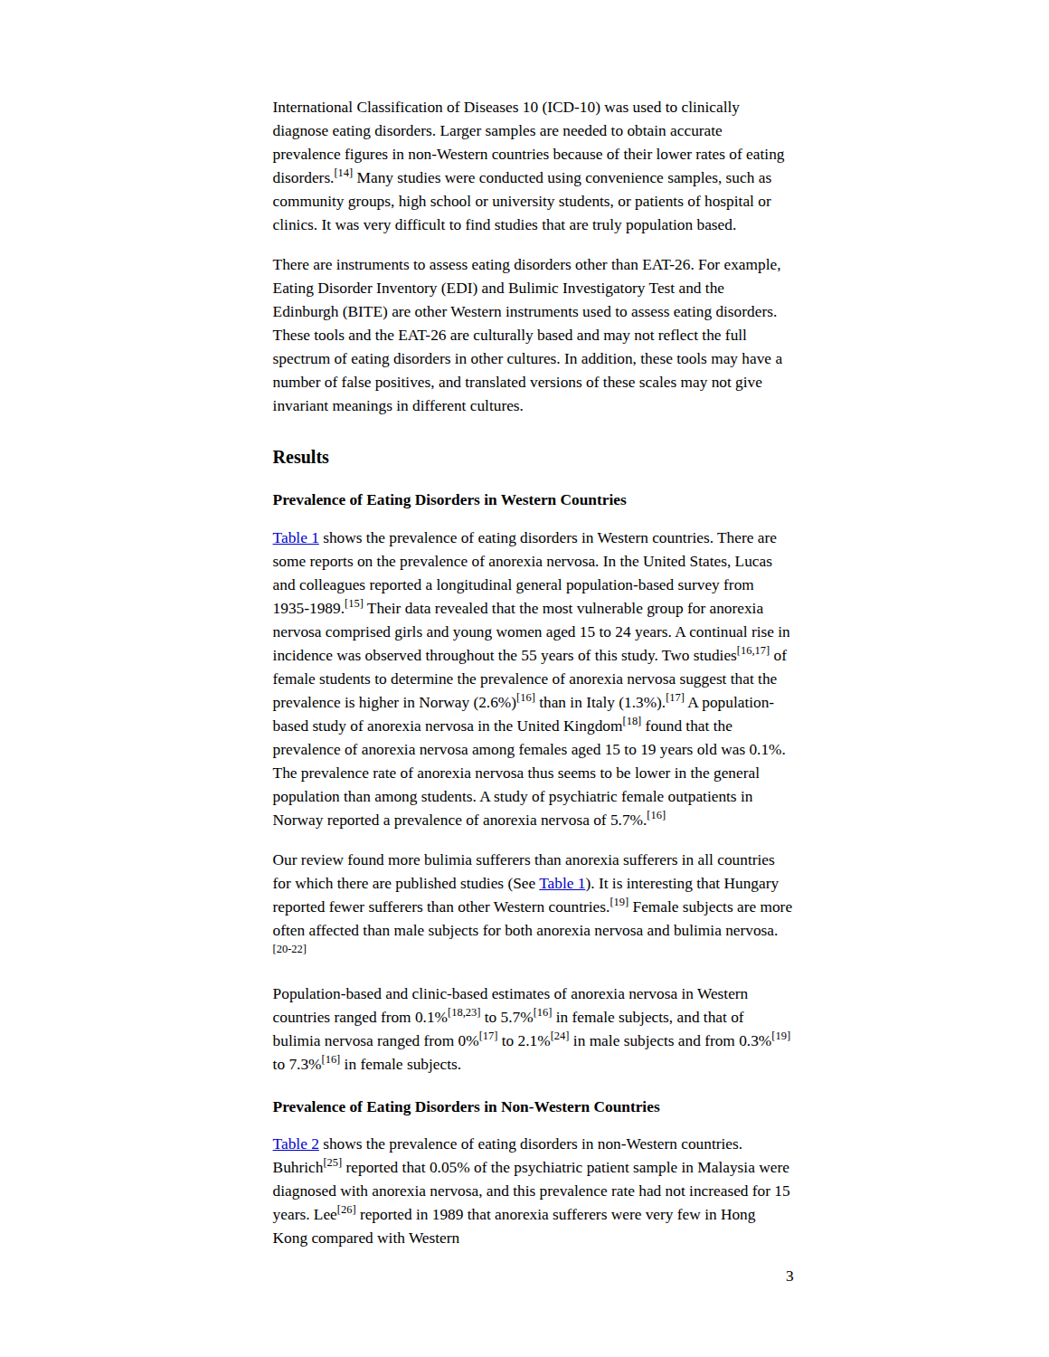International Classification of Diseases 10 (ICD-10) was used to clinically diagnose eating disorders. Larger samples are needed to obtain accurate prevalence figures in non-Western countries because of their lower rates of eating disorders.[14] Many studies were conducted using convenience samples, such as community groups, high school or university students, or patients of hospital or clinics. It was very difficult to find studies that are truly population based.
There are instruments to assess eating disorders other than EAT-26. For example, Eating Disorder Inventory (EDI) and Bulimic Investigatory Test and the Edinburgh (BITE) are other Western instruments used to assess eating disorders. These tools and the EAT-26 are culturally based and may not reflect the full spectrum of eating disorders in other cultures. In addition, these tools may have a number of false positives, and translated versions of these scales may not give invariant meanings in different cultures.
Results
Prevalence of Eating Disorders in Western Countries
Table 1 shows the prevalence of eating disorders in Western countries. There are some reports on the prevalence of anorexia nervosa. In the United States, Lucas and colleagues reported a longitudinal general population-based survey from 1935-1989.[15] Their data revealed that the most vulnerable group for anorexia nervosa comprised girls and young women aged 15 to 24 years. A continual rise in incidence was observed throughout the 55 years of this study. Two studies[16,17] of female students to determine the prevalence of anorexia nervosa suggest that the prevalence is higher in Norway (2.6%)[16] than in Italy (1.3%).[17] A population-based study of anorexia nervosa in the United Kingdom[18] found that the prevalence of anorexia nervosa among females aged 15 to 19 years old was 0.1%. The prevalence rate of anorexia nervosa thus seems to be lower in the general population than among students. A study of psychiatric female outpatients in Norway reported a prevalence of anorexia nervosa of 5.7%.[16]
Our review found more bulimia sufferers than anorexia sufferers in all countries for which there are published studies (See Table 1). It is interesting that Hungary reported fewer sufferers than other Western countries.[19] Female subjects are more often affected than male subjects for both anorexia nervosa and bulimia nervosa.[20-22]
Population-based and clinic-based estimates of anorexia nervosa in Western countries ranged from 0.1%[18,23] to 5.7%[16] in female subjects, and that of bulimia nervosa ranged from 0%[17] to 2.1%[24] in male subjects and from 0.3%[19] to 7.3%[16] in female subjects.
Prevalence of Eating Disorders in Non-Western Countries
Table 2 shows the prevalence of eating disorders in non-Western countries. Buhrich[25] reported that 0.05% of the psychiatric patient sample in Malaysia were diagnosed with anorexia nervosa, and this prevalence rate had not increased for 15 years. Lee[26] reported in 1989 that anorexia sufferers were very few in Hong Kong compared with Western
3